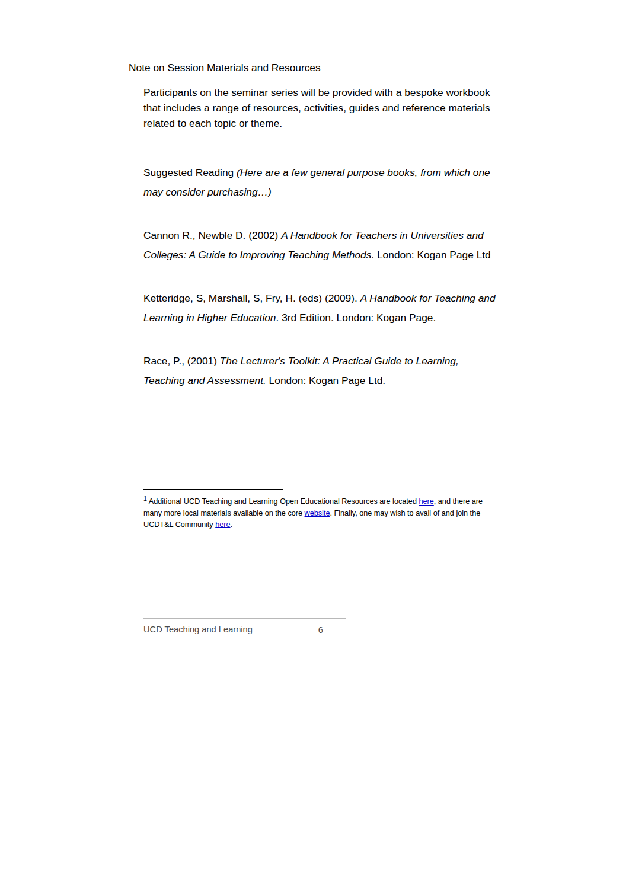Note on Session Materials and Resources
Participants on the seminar series will be provided with a bespoke workbook that includes a range of resources, activities, guides and reference materials related to each topic or theme.
Suggested Reading (Here are a few general purpose books, from which one may consider purchasing…)
Cannon R., Newble D. (2002) A Handbook for Teachers in Universities and Colleges: A Guide to Improving Teaching Methods. London: Kogan Page Ltd
Ketteridge, S, Marshall, S, Fry, H. (eds) (2009). A Handbook for Teaching and Learning in Higher Education. 3rd Edition. London: Kogan Page.
Race, P., (2001) The Lecturer's Toolkit: A Practical Guide to Learning, Teaching and Assessment. London: Kogan Page Ltd.
1 Additional UCD Teaching and Learning Open Educational Resources are located here, and there are many more local materials available on the core website. Finally, one may wish to avail of and join the UCDT&L Community here.
UCD Teaching and Learning 6